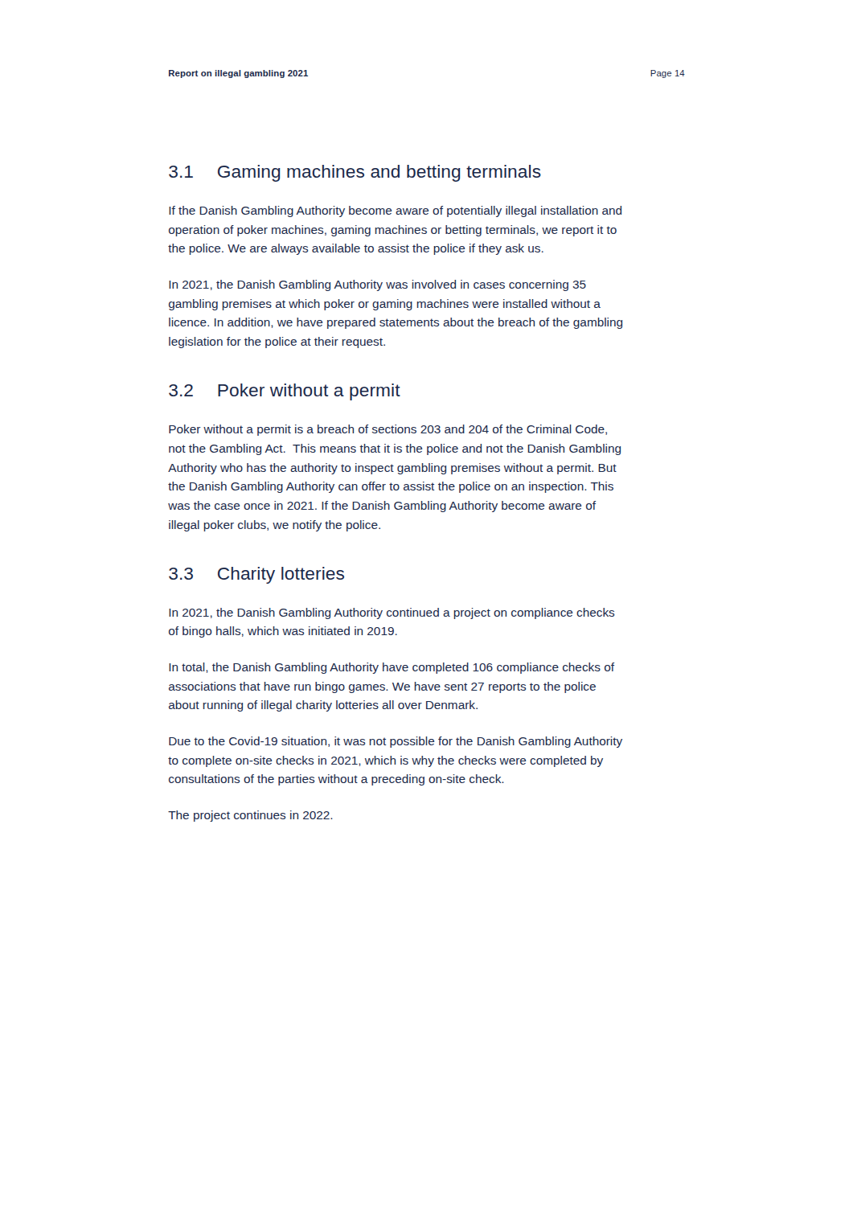Report on illegal gambling 2021 Page 14
3.1 Gaming machines and betting terminals
If the Danish Gambling Authority become aware of potentially illegal installation and operation of poker machines, gaming machines or betting terminals, we report it to the police. We are always available to assist the police if they ask us.
In 2021, the Danish Gambling Authority was involved in cases concerning 35 gambling premises at which poker or gaming machines were installed without a licence. In addition, we have prepared statements about the breach of the gambling legislation for the police at their request.
3.2 Poker without a permit
Poker without a permit is a breach of sections 203 and 204 of the Criminal Code, not the Gambling Act. This means that it is the police and not the Danish Gambling Authority who has the authority to inspect gambling premises without a permit. But the Danish Gambling Authority can offer to assist the police on an inspection. This was the case once in 2021. If the Danish Gambling Authority become aware of illegal poker clubs, we notify the police.
3.3 Charity lotteries
In 2021, the Danish Gambling Authority continued a project on compliance checks of bingo halls, which was initiated in 2019.
In total, the Danish Gambling Authority have completed 106 compliance checks of associations that have run bingo games. We have sent 27 reports to the police about running of illegal charity lotteries all over Denmark.
Due to the Covid-19 situation, it was not possible for the Danish Gambling Authority to complete on-site checks in 2021, which is why the checks were completed by consultations of the parties without a preceding on-site check.
The project continues in 2022.